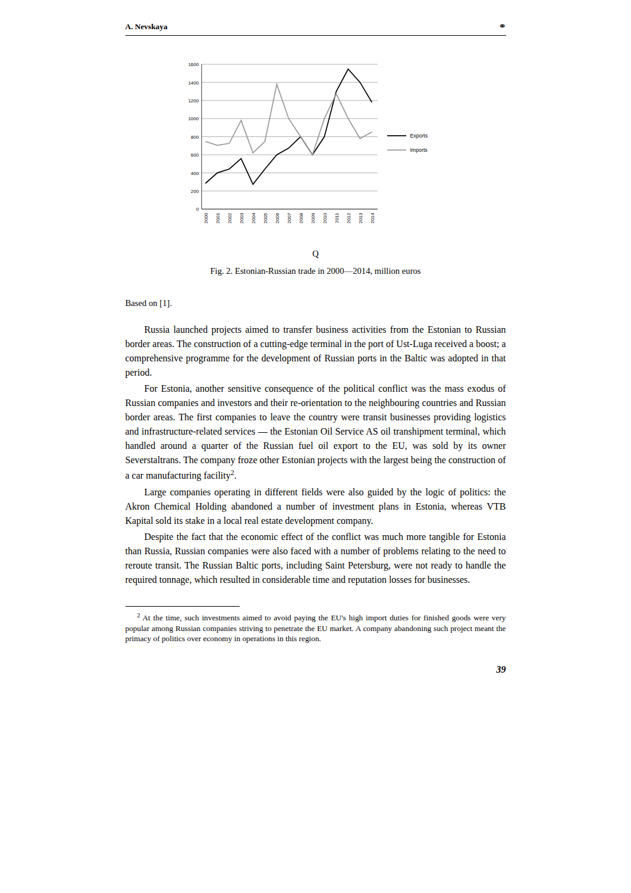A. Nevskaya ⚭
1600 1400 1200 1000 800 600 400 200 0 2000 2001 2002 2003 2004 2005 2006 2007 2008 2009 2010 2011 2012 2013 2014 Exports Imports
Q
Fig. 2. Estonian-Russian trade in 2000—2014, million euros
Based on [1].
Russia launched projects aimed to transfer business activities from the Estonian to Russian border areas. The construction of a cutting-edge terminal in the port of Ust-Luga received a boost; a comprehensive programme for the development of Russian ports in the Baltic was adopted in that period.
For Estonia, another sensitive consequence of the political conflict was the mass exodus of Russian companies and investors and their re-orientation to the neighbouring countries and Russian border areas. The first companies to leave the country were transit businesses providing logistics and infrastructure-related services — the Estonian Oil Service AS oil transhipment terminal, which handled around a quarter of the Russian fuel oil export to the EU, was sold by its owner Severstaltrans. The company froze other Estonian projects with the largest being the construction of a car manufacturing facility2.
Large companies operating in different fields were also guided by the logic of politics: the Akron Chemical Holding abandoned a number of investment plans in Estonia, whereas VTB Kapital sold its stake in a local real estate development company.
Despite the fact that the economic effect of the conflict was much more tangible for Estonia than Russia, Russian companies were also faced with a number of problems relating to the need to reroute transit. The Russian Baltic ports, including Saint Petersburg, were not ready to handle the required tonnage, which resulted in considerable time and reputation losses for businesses.
2 At the time, such investments aimed to avoid paying the EU's high import duties for finished goods were very popular among Russian companies striving to penetrate the EU market. A company abandoning such project meant the primacy of politics over economy in operations in this region.
39